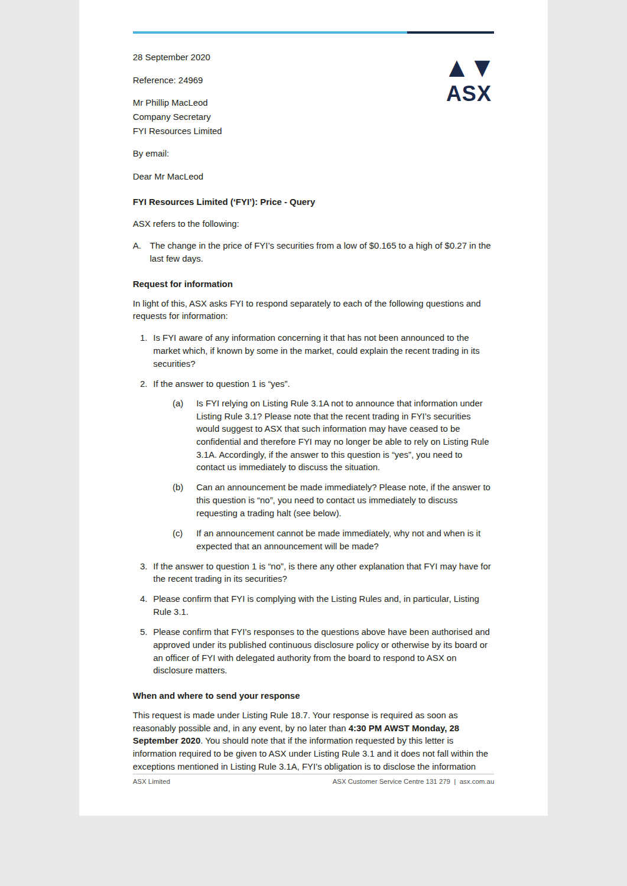▲▼ ASX
28 September 2020
Reference: 24969
Mr Phillip MacLeod
Company Secretary
FYI Resources Limited
By email:
Dear Mr MacLeod
FYI Resources Limited (‘FYI’): Price - Query
ASX refers to the following:
A. The change in the price of FYI’s securities from a low of $0.165 to a high of $0.27 in the last few days.
Request for information
In light of this, ASX asks FYI to respond separately to each of the following questions and requests for information:
Is FYI aware of any information concerning it that has not been announced to the market which, if known by some in the market, could explain the recent trading in its securities?
If the answer to question 1 is “yes”.
(a) Is FYI relying on Listing Rule 3.1A not to announce that information under Listing Rule 3.1? Please note that the recent trading in FYI’s securities would suggest to ASX that such information may have ceased to be confidential and therefore FYI may no longer be able to rely on Listing Rule 3.1A. Accordingly, if the answer to this question is “yes”, you need to contact us immediately to discuss the situation.
(b) Can an announcement be made immediately? Please note, if the answer to this question is “no”, you need to contact us immediately to discuss requesting a trading halt (see below).
(c) If an announcement cannot be made immediately, why not and when is it expected that an announcement will be made?
If the answer to question 1 is “no”, is there any other explanation that FYI may have for the recent trading in its securities?
Please confirm that FYI is complying with the Listing Rules and, in particular, Listing Rule 3.1.
Please confirm that FYI’s responses to the questions above have been authorised and approved under its published continuous disclosure policy or otherwise by its board or an officer of FYI with delegated authority from the board to respond to ASX on disclosure matters.
When and where to send your response
This request is made under Listing Rule 18.7. Your response is required as soon as reasonably possible and, in any event, by no later than 4:30 PM AWST Monday, 28 September 2020. You should note that if the information requested by this letter is information required to be given to ASX under Listing Rule 3.1 and it does not fall within the exceptions mentioned in Listing Rule 3.1A, FYI’s obligation is to disclose the information
ASX Limited
ASX Customer Service Centre 131 279 | asx.com.au